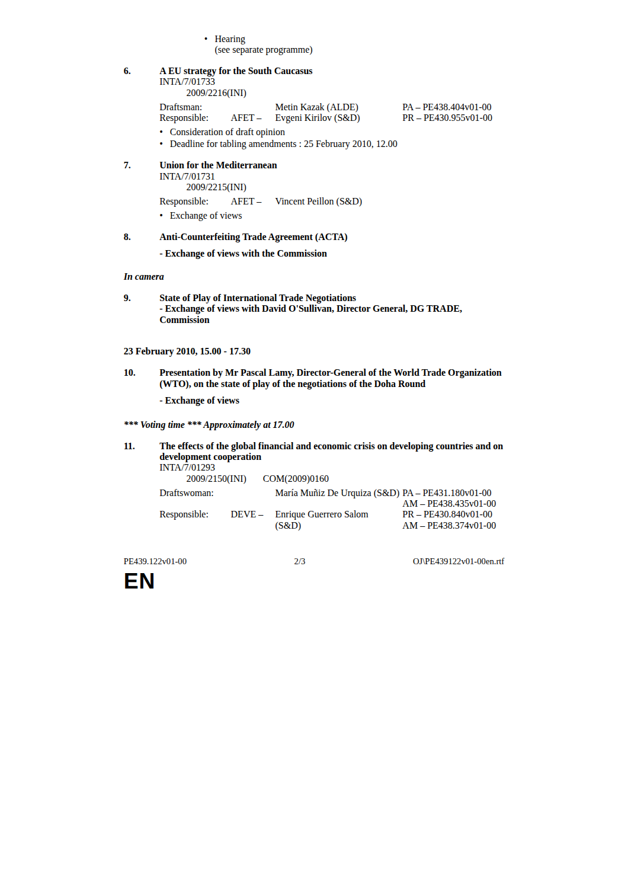Hearing
(see separate programme)
6.
A EU strategy for the South Caucasus
INTA/7/01733
2009/2216(INI)
| Draftsman: | | Metin Kazak (ALDE) | PA – PE438.404v01-00 |
| Responsible: | AFET – | Evgeni Kirilov (S&D) | PR – PE430.955v01-00 |
Consideration of draft opinion
Deadline for tabling amendments : 25 February 2010, 12.00
7.
Union for the Mediterranean
INTA/7/01731
2009/2215(INI)
| Responsible: | AFET – | Vincent Peillon (S&D) | |
Exchange of views
8.
Anti-Counterfeiting Trade Agreement (ACTA)
- Exchange of views with the Commission
In camera
9.
State of Play of International Trade Negotiations
- Exchange of views with David O'Sullivan, Director General, DG TRADE, Commission
23 February 2010, 15.00 - 17.30
10.
Presentation by Mr Pascal Lamy, Director-General of the World Trade Organization (WTO), on the state of play of the negotiations of the Doha Round
- Exchange of views
*** Voting time *** Approximately at 17.00
11.
The effects of the global financial and economic crisis on developing countries and on development cooperation
INTA/7/01293
2009/2150(INI) COM(2009)0160
| Draftswoman: | | María Muñiz De Urquiza (S&D) | PA – PE431.180v01-00 |
| | | | AM – PE438.435v01-00 |
| Responsible: | DEVE – | Enrique Guerrero Salom | PR – PE430.840v01-00 |
| | | (S&D) | AM – PE438.374v01-00 |
PE439.122v01-00
2/3
OJ\PE439122v01-00en.rtf
EN